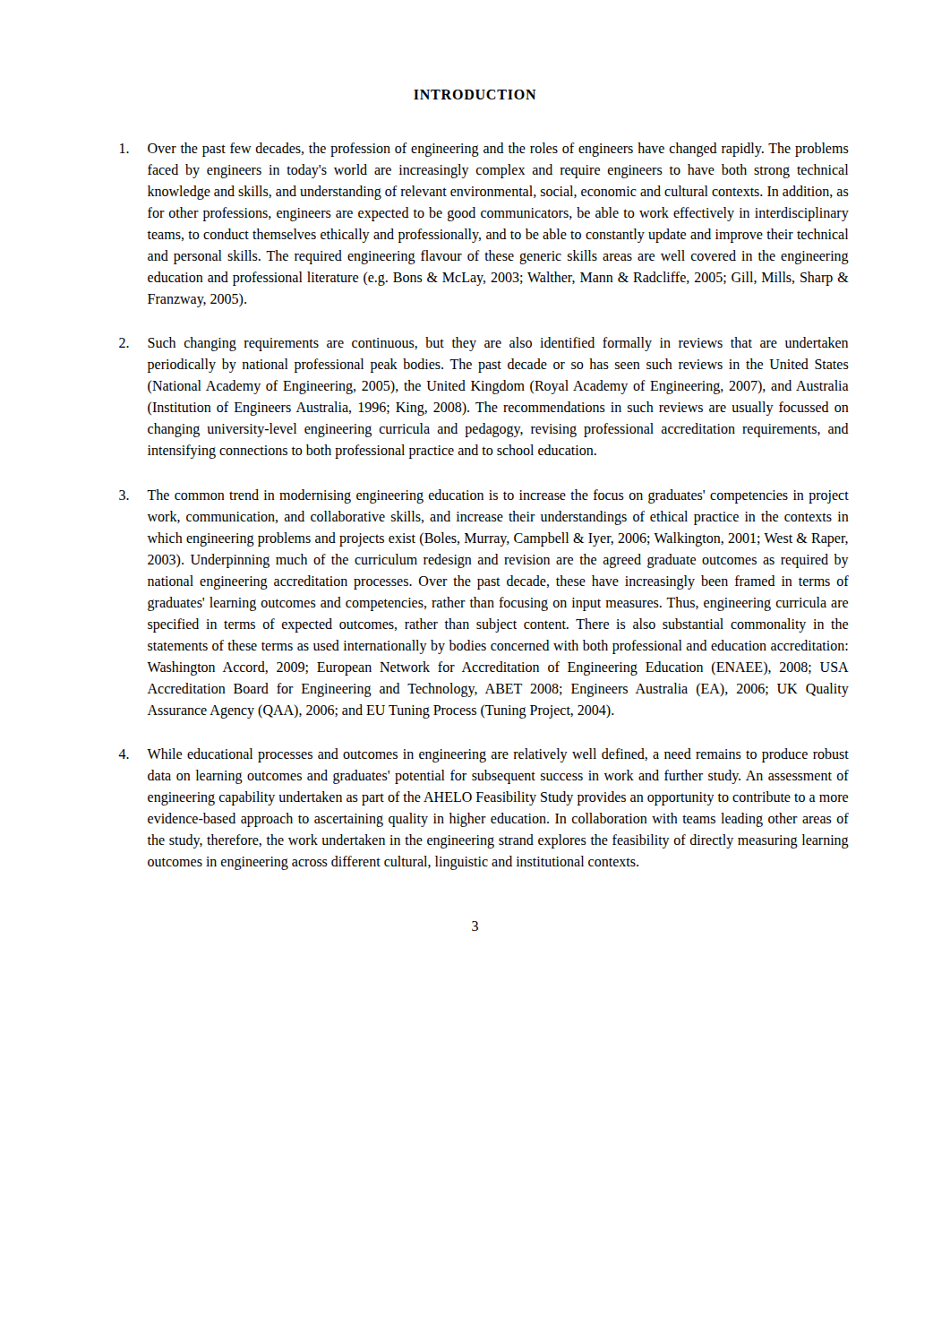INTRODUCTION
Over the past few decades, the profession of engineering and the roles of engineers have changed rapidly. The problems faced by engineers in today's world are increasingly complex and require engineers to have both strong technical knowledge and skills, and understanding of relevant environmental, social, economic and cultural contexts. In addition, as for other professions, engineers are expected to be good communicators, be able to work effectively in interdisciplinary teams, to conduct themselves ethically and professionally, and to be able to constantly update and improve their technical and personal skills. The required engineering flavour of these generic skills areas are well covered in the engineering education and professional literature (e.g. Bons & McLay, 2003; Walther, Mann & Radcliffe, 2005; Gill, Mills, Sharp & Franzway, 2005).
Such changing requirements are continuous, but they are also identified formally in reviews that are undertaken periodically by national professional peak bodies. The past decade or so has seen such reviews in the United States (National Academy of Engineering, 2005), the United Kingdom (Royal Academy of Engineering, 2007), and Australia (Institution of Engineers Australia, 1996; King, 2008). The recommendations in such reviews are usually focussed on changing university-level engineering curricula and pedagogy, revising professional accreditation requirements, and intensifying connections to both professional practice and to school education.
The common trend in modernising engineering education is to increase the focus on graduates' competencies in project work, communication, and collaborative skills, and increase their understandings of ethical practice in the contexts in which engineering problems and projects exist (Boles, Murray, Campbell & Iyer, 2006; Walkington, 2001; West & Raper, 2003). Underpinning much of the curriculum redesign and revision are the agreed graduate outcomes as required by national engineering accreditation processes. Over the past decade, these have increasingly been framed in terms of graduates' learning outcomes and competencies, rather than focusing on input measures. Thus, engineering curricula are specified in terms of expected outcomes, rather than subject content. There is also substantial commonality in the statements of these terms as used internationally by bodies concerned with both professional and education accreditation: Washington Accord, 2009; European Network for Accreditation of Engineering Education (ENAEE), 2008; USA Accreditation Board for Engineering and Technology, ABET 2008; Engineers Australia (EA), 2006; UK Quality Assurance Agency (QAA), 2006; and EU Tuning Process (Tuning Project, 2004).
While educational processes and outcomes in engineering are relatively well defined, a need remains to produce robust data on learning outcomes and graduates' potential for subsequent success in work and further study. An assessment of engineering capability undertaken as part of the AHELO Feasibility Study provides an opportunity to contribute to a more evidence-based approach to ascertaining quality in higher education. In collaboration with teams leading other areas of the study, therefore, the work undertaken in the engineering strand explores the feasibility of directly measuring learning outcomes in engineering across different cultural, linguistic and institutional contexts.
3